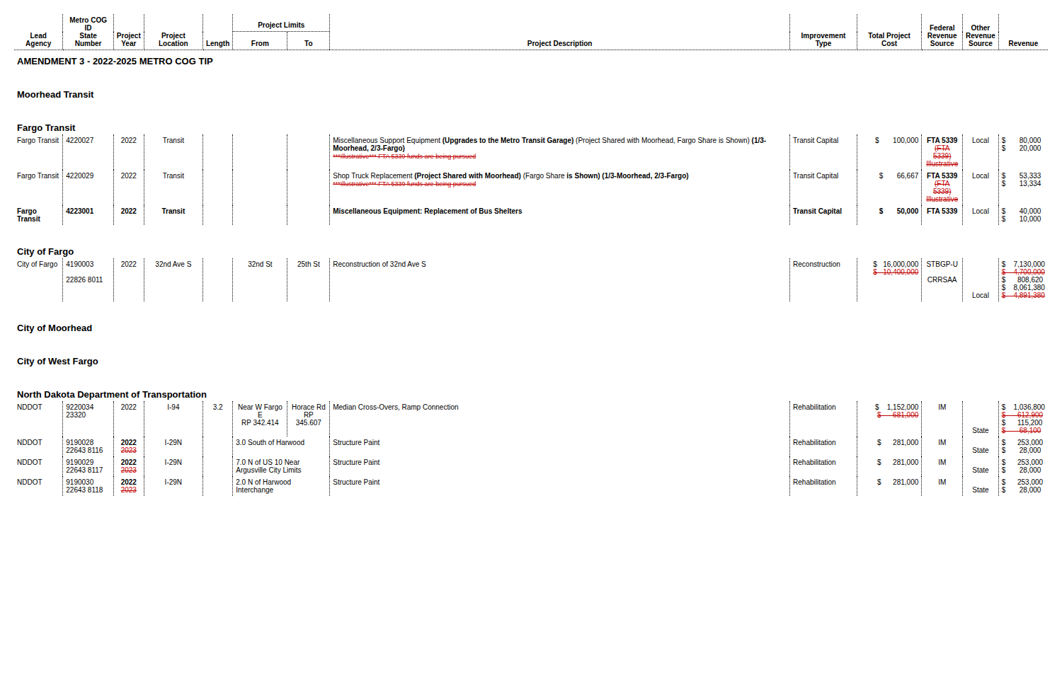| Lead Agency | Metro COG ID State Number | Project Year | Project Location | Length | Project Limits | Project Description | Improvement Type | Total Project Cost | Federal Revenue Source | Other Revenue Source | Revenue |
| --- | --- | --- | --- | --- | --- | --- | --- | --- | --- | --- | --- |
| From | To |
| AMENDMENT 3 - 2022-2025 METRO COG TIP |
| Moorhead Transit |
| Fargo Transit |
| Fargo Transit | 4220027 | 2022 | Transit | | | | Miscellaneous Support Equipment (Upgrades to the Metro Transit Garage) (Project Shared with Moorhead, Fargo Share is Shown) (1/3-Moorhead, 2/3-Fargo) ***Illustrative*** FTA 5339 funds are being pursued | Transit Capital | $ 100,000 | FTA 5339 (FTA 5339) Illustrative | Local | $ 80,000 $ 20,000 |
| Fargo Transit | 4220029 | 2022 | Transit | | | | Shop Truck Replacement (Project Shared with Moorhead) (Fargo Share is Shown) (1/3-Moorhead, 2/3-Fargo) ***Illustrative*** FTA 5339 funds are being pursued | Transit Capital | $ 66,667 | FTA 5339 (FTA 5339) Illustrative | Local | $ 53,333 $ 13,334 |
| Fargo Transit | 4223001 | 2022 | Transit | | | | Miscellaneous Equipment: Replacement of Bus Shelters | Transit Capital | $ 50,000 | FTA 5339 | Local | $ 40,000 $ 10,000 |
| City of Fargo |
| City of Fargo | 4190003 22826 8011 | 2022 | 32nd Ave S | | 32nd St | 25th St | Reconstruction of 32nd Ave S | Reconstruction | $ 16,000,000 $ 10,400,000 | STBGP-U CRRSAA | Local | $ 7,130,000 $ 4,700,000 $ 808,620 $ 8,061,380 $ 4,891,380 |
| City of Moorhead |
| City of West Fargo |
| North Dakota Department of Transportation |
| NDDOT | 9220034 23320 | 2022 | I-94 | 3.2 | Near W Fargo E RP 342.414 | Horace Rd RP 345.607 | Median Cross-Overs, Ramp Connection | Rehabilitation | $ 1,152,000 $ 681,000 | IM | State | $ 1,036,800 $ 612,900 $ 115,200 $ 68,100 |
| NDDOT | 9190028 22643 8116 | 2022 2023 | I-29N | | 3.0 South of Harwood | Structure Paint | Rehabilitation | $ 281,000 | IM | State | $ 253,000 $ 28,000 |
| NDDOT | 9190029 22643 8117 | 2022 2023 | I-29N | | 7.0 N of US 10 Near Argusville City Limits | Structure Paint | Rehabilitation | $ 281,000 | IM | State | $ 253,000 $ 28,000 |
| NDDOT | 9190030 22643 8118 | 2022 2023 | I-29N | | 2.0 N of Harwood Interchange | Structure Paint | Rehabilitation | $ 281,000 | IM | State | $ 253,000 $ 28,000 |